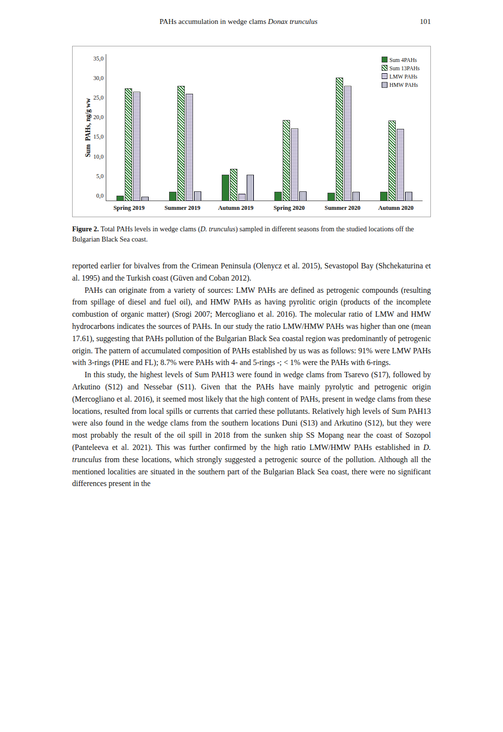PAHs accumulation in wedge clams Donax trunculus 101
Sum PAHs, ng/g ww
35,0 30,0 25,0 20,0 15,0 10,0 5,0 0,0
Sum 4PAHs
Sum 13PAHs
LMW PAHs
HMW PAHs
Spring 2019 Summer 2019 Autumn 2019 Spring 2020 Summer 2020 Autumn 2020
Figure 2. Total PAHs levels in wedge clams (D. trunculus) sampled in different seasons from the studied locations off the Bulgarian Black Sea coast.
reported earlier for bivalves from the Crimean Peninsula (Olenycz et al. 2015), Sevastopol Bay (Shchekaturina et al. 1995) and the Turkish coast (Güven and Coban 2012).
PAHs can originate from a variety of sources: LMW PAHs are defined as petrogenic compounds (resulting from spillage of diesel and fuel oil), and HMW PAHs as having pyrolitic origin (products of the incomplete combustion of organic matter) (Srogi 2007; Mercogliano et al. 2016). The molecular ratio of LMW and HMW hydrocarbons indicates the sources of PAHs. In our study the ratio LMW/HMW PAHs was higher than one (mean 17.61), suggesting that PAHs pollution of the Bulgarian Black Sea coastal region was predominantly of petrogenic origin. The pattern of accumulated composition of PAHs established by us was as follows: 91% were LMW PAHs with 3-rings (PHE and FL); 8.7% were PAHs with 4- and 5-rings -; < 1% were the PAHs with 6-rings.
In this study, the highest levels of Sum PAH13 were found in wedge clams from Tsarevo (S17), followed by Arkutino (S12) and Nessebar (S11). Given that the PAHs have mainly pyrolytic and petrogenic origin (Mercogliano et al. 2016), it seemed most likely that the high content of PAHs, present in wedge clams from these locations, resulted from local spills or currents that carried these pollutants. Relatively high levels of Sum PAH13 were also found in the wedge clams from the southern locations Duni (S13) and Arkutino (S12), but they were most probably the result of the oil spill in 2018 from the sunken ship SS Mopang near the coast of Sozopol (Panteleeva et al. 2021). This was further confirmed by the high ratio LMW/HMW PAHs established in D. trunculus from these locations, which strongly suggested a petrogenic source of the pollution. Although all the mentioned localities are situated in the southern part of the Bulgarian Black Sea coast, there were no significant differences present in the